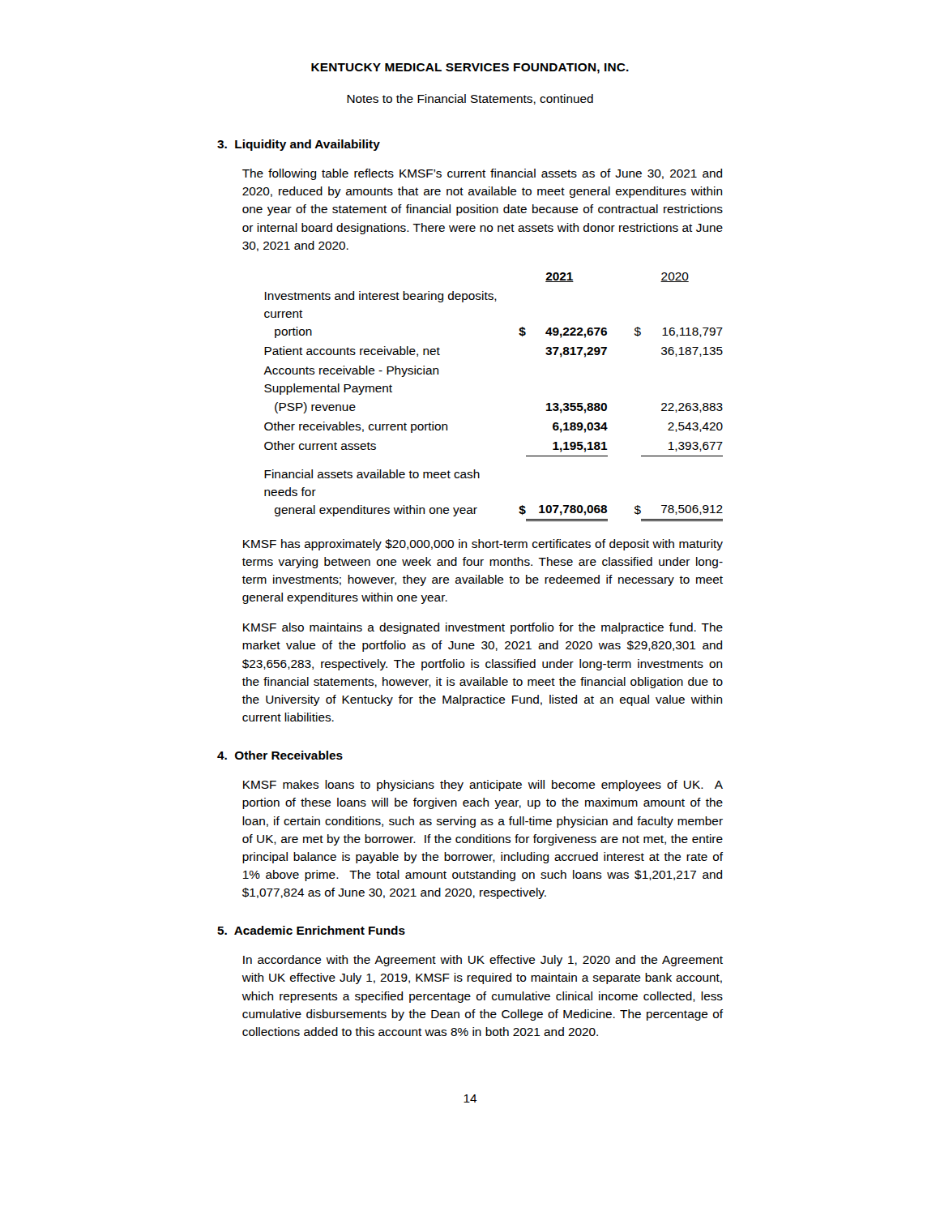KENTUCKY MEDICAL SERVICES FOUNDATION, INC.
Notes to the Financial Statements, continued
3. Liquidity and Availability
The following table reflects KMSF’s current financial assets as of June 30, 2021 and 2020, reduced by amounts that are not available to meet general expenditures within one year of the statement of financial position date because of contractual restrictions or internal board designations. There were no net assets with donor restrictions at June 30, 2021 and 2020.
| | 2021 | | 2020 |
| Investments and interest bearing deposits, current portion | $ | 49,222,676 | | $ | 16,118,797 |
| Patient accounts receivable, net | | 37,817,297 | | | 36,187,135 |
| Accounts receivable - Physician Supplemental Payment (PSP) revenue | | 13,355,880 | | | 22,263,883 |
| Other receivables, current portion | | 6,189,034 | | | 2,543,420 |
| Other current assets | | 1,195,181 | | | 1,393,677 |
| Financial assets available to meet cash needs for general expenditures within one year | $ | 107,780,068 | | $ | 78,506,912 |
KMSF has approximately $20,000,000 in short-term certificates of deposit with maturity terms varying between one week and four months. These are classified under long-term investments; however, they are available to be redeemed if necessary to meet general expenditures within one year.
KMSF also maintains a designated investment portfolio for the malpractice fund. The market value of the portfolio as of June 30, 2021 and 2020 was $29,820,301 and $23,656,283, respectively. The portfolio is classified under long-term investments on the financial statements, however, it is available to meet the financial obligation due to the University of Kentucky for the Malpractice Fund, listed at an equal value within current liabilities.
4. Other Receivables
KMSF makes loans to physicians they anticipate will become employees of UK. A portion of these loans will be forgiven each year, up to the maximum amount of the loan, if certain conditions, such as serving as a full-time physician and faculty member of UK, are met by the borrower. If the conditions for forgiveness are not met, the entire principal balance is payable by the borrower, including accrued interest at the rate of 1% above prime. The total amount outstanding on such loans was $1,201,217 and $1,077,824 as of June 30, 2021 and 2020, respectively.
5. Academic Enrichment Funds
In accordance with the Agreement with UK effective July 1, 2020 and the Agreement with UK effective July 1, 2019, KMSF is required to maintain a separate bank account, which represents a specified percentage of cumulative clinical income collected, less cumulative disbursements by the Dean of the College of Medicine. The percentage of collections added to this account was 8% in both 2021 and 2020.
14